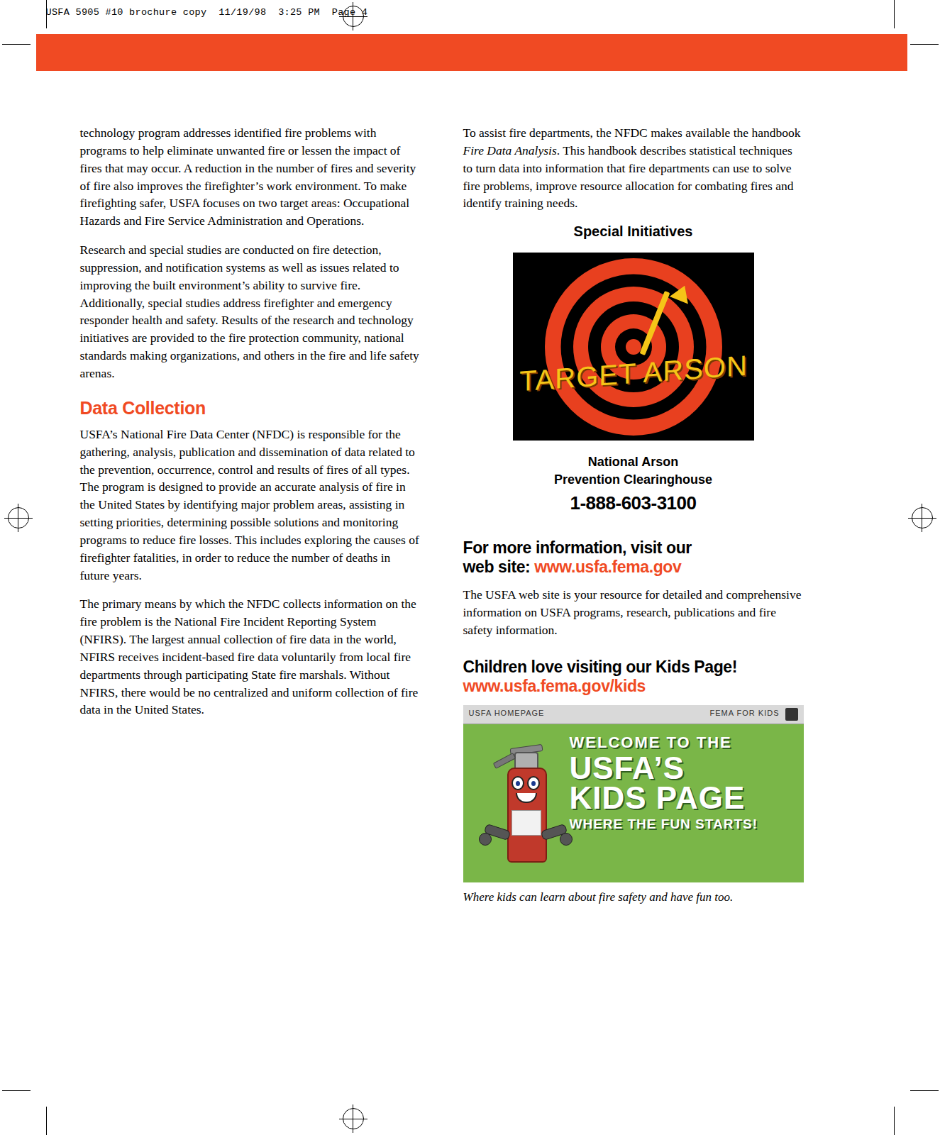USFA 5905 #10 brochure copy 11/19/98 3:25 PM Page 4
technology program addresses identified fire problems with programs to help eliminate unwanted fire or lessen the impact of fires that may occur. A reduction in the number of fires and severity of fire also improves the firefighter’s work environment. To make firefighting safer, USFA focuses on two target areas: Occupational Hazards and Fire Service Administration and Operations.
Research and special studies are conducted on fire detection, suppression, and notification systems as well as issues related to improving the built environment’s ability to survive fire. Additionally, special studies address firefighter and emergency responder health and safety. Results of the research and technology initiatives are provided to the fire protection community, national standards making organizations, and others in the fire and life safety arenas.
Data Collection
USFA’s National Fire Data Center (NFDC) is responsible for the gathering, analysis, publication and dissemination of data related to the prevention, occurrence, control and results of fires of all types. The program is designed to provide an accurate analysis of fire in the United States by identifying major problem areas, assisting in setting priorities, determining possible solutions and monitoring programs to reduce fire losses. This includes exploring the causes of firefighter fatalities, in order to reduce the number of deaths in future years.
The primary means by which the NFDC collects information on the fire problem is the National Fire Incident Reporting System (NFIRS). The largest annual collection of fire data in the world, NFIRS receives incident-based fire data voluntarily from local fire departments through participating State fire marshals. Without NFIRS, there would be no centralized and uniform collection of fire data in the United States.
To assist fire departments, the NFDC makes available the handbook Fire Data Analysis. This handbook describes statistical techniques to turn data into information that fire departments can use to solve fire problems, improve resource allocation for combating fires and identify training needs.
Special Initiatives
TARGET ARSON
National Arson
Prevention Clearinghouse
1-888-603-3100
For more information, visit our
web site: www.usfa.fema.gov
The USFA web site is your resource for detailed and comprehensive information on USFA programs, research, publications and fire safety information.
Children love visiting our Kids Page!
www.usfa.fema.gov/kids
USFA HOMEPAGE FEMA FOR KIDS
WELCOME TO THE
USFA’S
KIDS PAGE
WHERE THE FUN STARTS!
Where kids can learn about fire safety and have fun too.